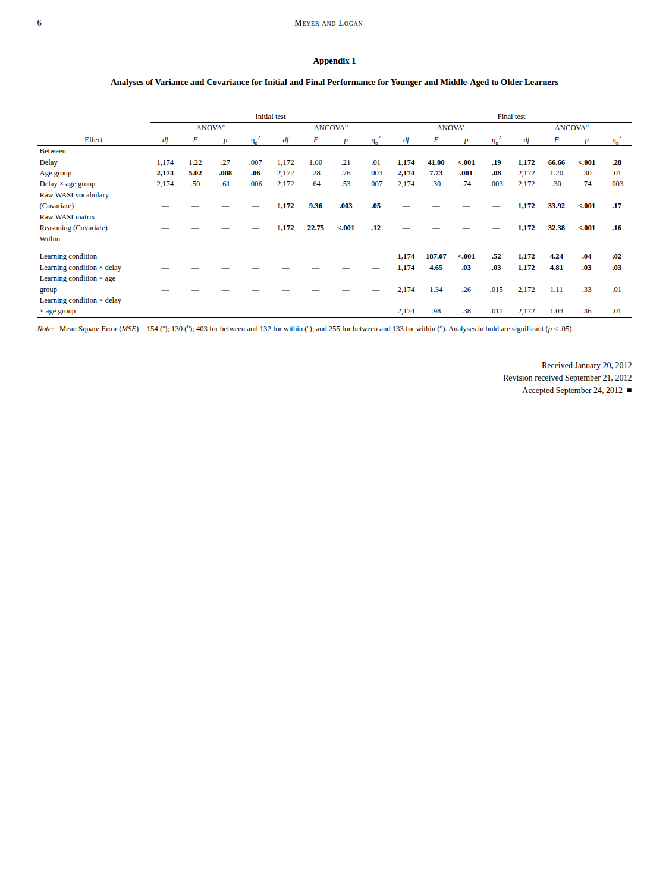6
Meyer and Logan
Appendix 1
Analyses of Variance and Covariance for Initial and Final Performance for Younger and Middle-Aged to Older Learners
| | Initial test | Final test |
| --- | --- | --- |
| | ANOVA a | ANCOVA b | ANOVA c | ANCOVA d |
| Effect | df | F | p | η p 2 | df | F | p | η p 2 | df | F | p | η p 2 | df | F | p | η p 2 |
| Between | |
| Delay | 1,174 | 1.22 | .27 | .007 | 1,172 | 1.60 | .21 | .01 | 1,174 | 41.00 | <.001 | .19 | 1,172 | 66.66 | <.001 | .28 |
| Age group | 2,174 | 5.02 | .008 | .06 | 2,172 | .28 | .76 | .003 | 2,174 | 7.73 | .001 | .08 | 2,172 | 1.20 | .30 | .01 |
| Delay × age group | 2,174 | .50 | .61 | .006 | 2,172 | .64 | .53 | .007 | 2,174 | .30 | .74 | .003 | 2,172 | .30 | .74 | .003 |
| Raw WASI vocabulary | |
| (Covariate) | — | — | — | — | 1,172 | 9.36 | .003 | .05 | — | — | — | — | 1,172 | 33.92 | <.001 | .17 |
| Raw WASI matrix | |
| Reasoning (Covariate) | — | — | — | — | 1,172 | 22.75 | <.001 | .12 | — | — | — | — | 1,172 | 32.38 | <.001 | .16 |
| Within | |
| Learning condition | — | — | — | — | — | — | — | — | 1,174 | 187.07 | <.001 | .52 | 1,172 | 4.24 | .04 | .02 |
| Learning condition × delay | — | — | — | — | — | — | — | — | 1,174 | 4.65 | .03 | .03 | 1,172 | 4.81 | .03 | .03 |
| Learning condition × age | |
| group | — | — | — | — | — | — | — | — | 2,174 | 1.34 | .26 | .015 | 2,172 | 1.11 | .33 | .01 |
| Learning condition × delay | |
| × age group | — | — | — | — | — | — | — | — | 2,174 | .98 | .38 | .011 | 2,172 | 1.03 | .36 | .01 |
Note: Mean Square Error (MSE) = 154 (a); 130 (b); 403 for between and 132 for within (c); and 255 for between and 133 for within (d). Analyses in bold are significant (p < .05).
Received January 20, 2012
Revision received September 21, 2012
Accepted September 24, 2012 ■